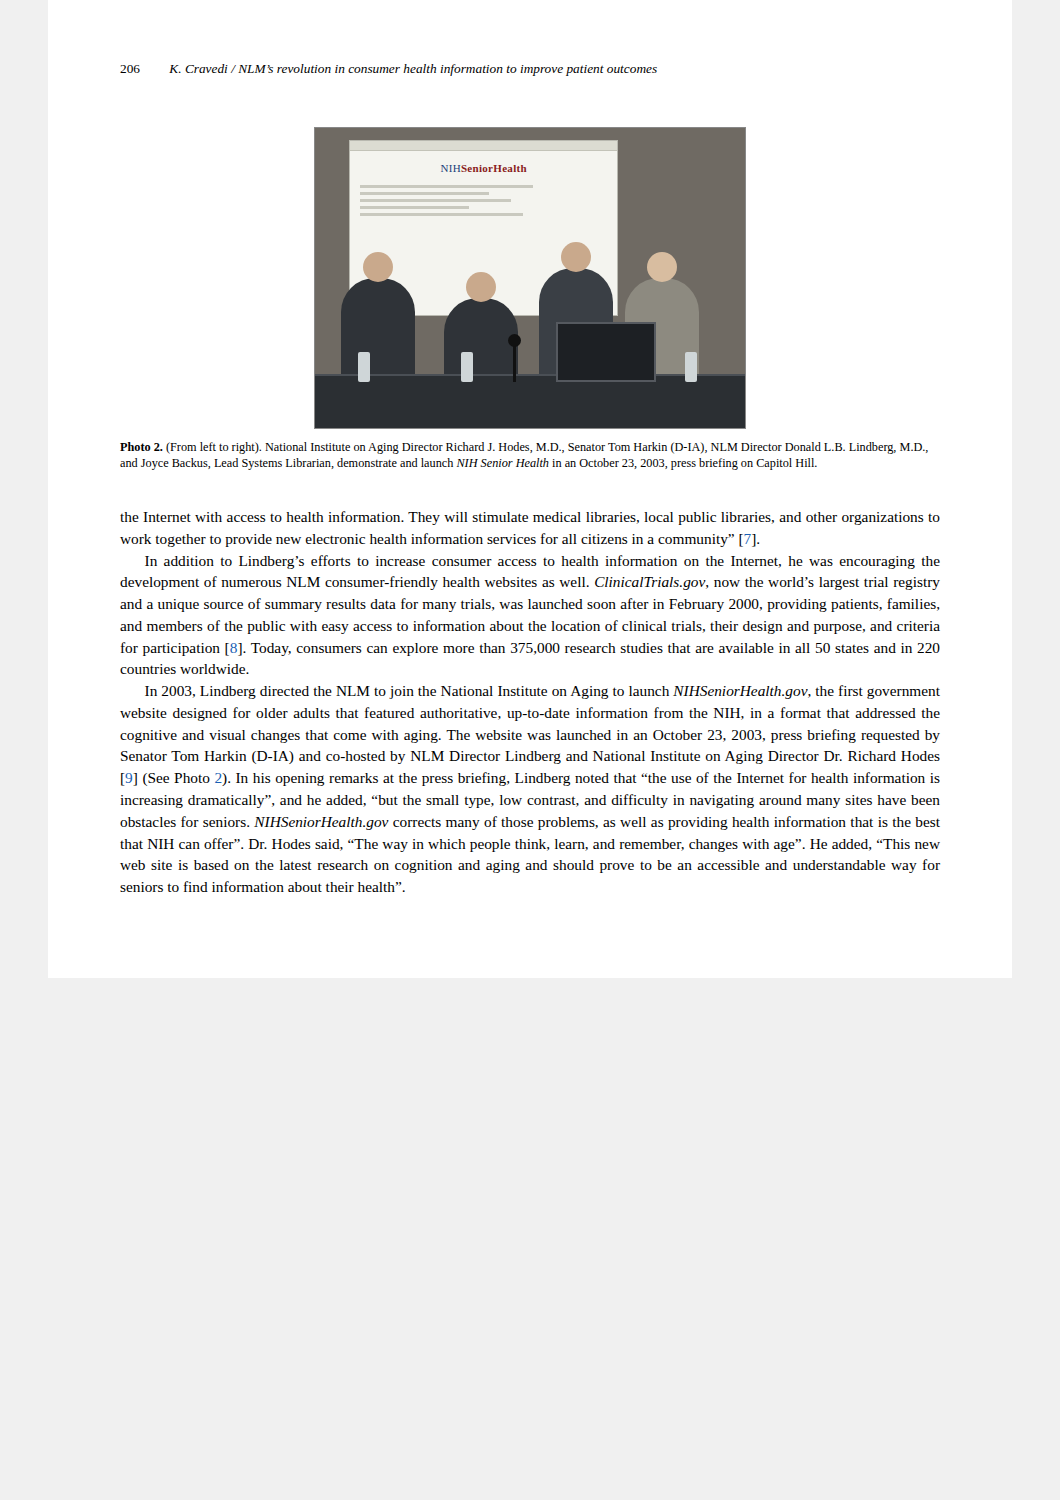206 K. Cravedi / NLM’s revolution in consumer health information to improve patient outcomes
NIHSeniorHealth
Photo 2. (From left to right). National Institute on Aging Director Richard J. Hodes, M.D., Senator Tom Harkin (D-IA), NLM Director Donald L.B. Lindberg, M.D., and Joyce Backus, Lead Systems Librarian, demonstrate and launch NIH Senior Health in an October 23, 2003, press briefing on Capitol Hill.
the Internet with access to health information. They will stimulate medical libraries, local public libraries, and other organizations to work together to provide new electronic health information services for all citizens in a community” [7].
In addition to Lindberg’s efforts to increase consumer access to health information on the Internet, he was encouraging the development of numerous NLM consumer-friendly health websites as well. ClinicalTrials.gov, now the world’s largest trial registry and a unique source of summary results data for many trials, was launched soon after in February 2000, providing patients, families, and members of the public with easy access to information about the location of clinical trials, their design and purpose, and criteria for participation [8]. Today, consumers can explore more than 375,000 research studies that are available in all 50 states and in 220 countries worldwide.
In 2003, Lindberg directed the NLM to join the National Institute on Aging to launch NIHSeniorHealth.gov, the first government website designed for older adults that featured authoritative, up-to-date information from the NIH, in a format that addressed the cognitive and visual changes that come with aging. The website was launched in an October 23, 2003, press briefing requested by Senator Tom Harkin (D-IA) and co-hosted by NLM Director Lindberg and National Institute on Aging Director Dr. Richard Hodes [9] (See Photo 2). In his opening remarks at the press briefing, Lindberg noted that “the use of the Internet for health information is increasing dramatically”, and he added, “but the small type, low contrast, and difficulty in navigating around many sites have been obstacles for seniors. NIHSeniorHealth.gov corrects many of those problems, as well as providing health information that is the best that NIH can offer”. Dr. Hodes said, “The way in which people think, learn, and remember, changes with age”. He added, “This new web site is based on the latest research on cognition and aging and should prove to be an accessible and understandable way for seniors to find information about their health”.